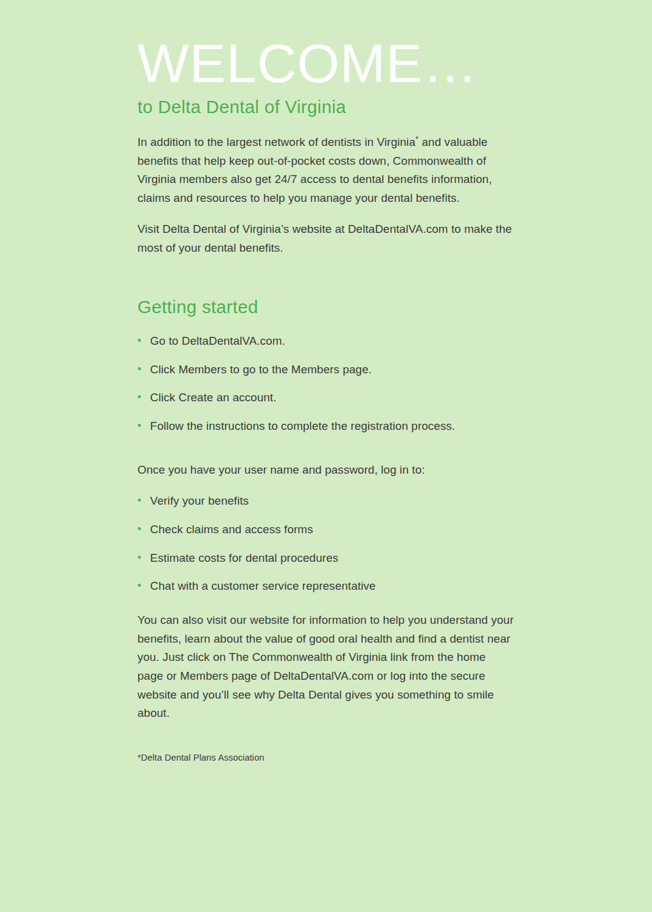WELCOME…
to Delta Dental of Virginia
In addition to the largest network of dentists in Virginia* and valuable benefits that help keep out-of-pocket costs down, Commonwealth of Virginia members also get 24/7 access to dental benefits information, claims and resources to help you manage your dental benefits.
Visit Delta Dental of Virginia’s website at DeltaDentalVA.com to make the most of your dental benefits.
Getting started
Go to DeltaDentalVA.com.
Click Members to go to the Members page.
Click Create an account.
Follow the instructions to complete the registration process.
Once you have your user name and password, log in to:
Verify your benefits
Check claims and access forms
Estimate costs for dental procedures
Chat with a customer service representative
You can also visit our website for information to help you understand your benefits, learn about the value of good oral health and find a dentist near you. Just click on The Commonwealth of Virginia link from the home page or Members page of DeltaDentalVA.com or log into the secure website and you’ll see why Delta Dental gives you something to smile about.
*Delta Dental Plans Association